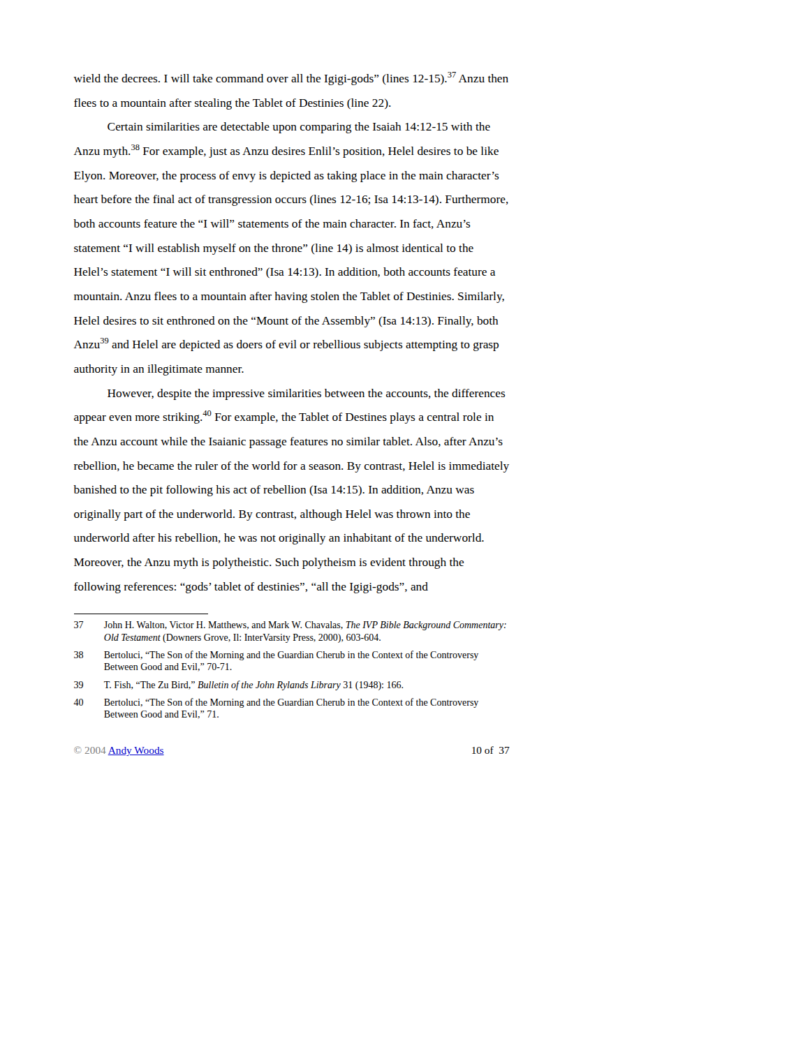wield the decrees. I will take command over all the Igigi-gods” (lines 12-15).37 Anzu then flees to a mountain after stealing the Tablet of Destinies (line 22).
Certain similarities are detectable upon comparing the Isaiah 14:12-15 with the Anzu myth.38 For example, just as Anzu desires Enlil’s position, Helel desires to be like Elyon. Moreover, the process of envy is depicted as taking place in the main character’s heart before the final act of transgression occurs (lines 12-16; Isa 14:13-14). Furthermore, both accounts feature the “I will” statements of the main character. In fact, Anzu’s statement “I will establish myself on the throne” (line 14) is almost identical to the Helel’s statement “I will sit enthroned” (Isa 14:13). In addition, both accounts feature a mountain. Anzu flees to a mountain after having stolen the Tablet of Destinies. Similarly, Helel desires to sit enthroned on the “Mount of the Assembly” (Isa 14:13). Finally, both Anzu39 and Helel are depicted as doers of evil or rebellious subjects attempting to grasp authority in an illegitimate manner.
However, despite the impressive similarities between the accounts, the differences appear even more striking.40 For example, the Tablet of Destines plays a central role in the Anzu account while the Isaianic passage features no similar tablet. Also, after Anzu’s rebellion, he became the ruler of the world for a season. By contrast, Helel is immediately banished to the pit following his act of rebellion (Isa 14:15). In addition, Anzu was originally part of the underworld. By contrast, although Helel was thrown into the underworld after his rebellion, he was not originally an inhabitant of the underworld. Moreover, the Anzu myth is polytheistic. Such polytheism is evident through the following references: “gods’ tablet of destinies”, “all the Igigi-gods”, and
37 John H. Walton, Victor H. Matthews, and Mark W. Chavalas, The IVP Bible Background Commentary: Old Testament (Downers Grove, Il: InterVarsity Press, 2000), 603-604.
38 Bertoluci, “The Son of the Morning and the Guardian Cherub in the Context of the Controversy Between Good and Evil,” 70-71.
39 T. Fish, “The Zu Bird,” Bulletin of the John Rylands Library 31 (1948): 166.
40 Bertoluci, “The Son of the Morning and the Guardian Cherub in the Context of the Controversy Between Good and Evil,” 71.
© 2004 Andy Woods
10 of 37